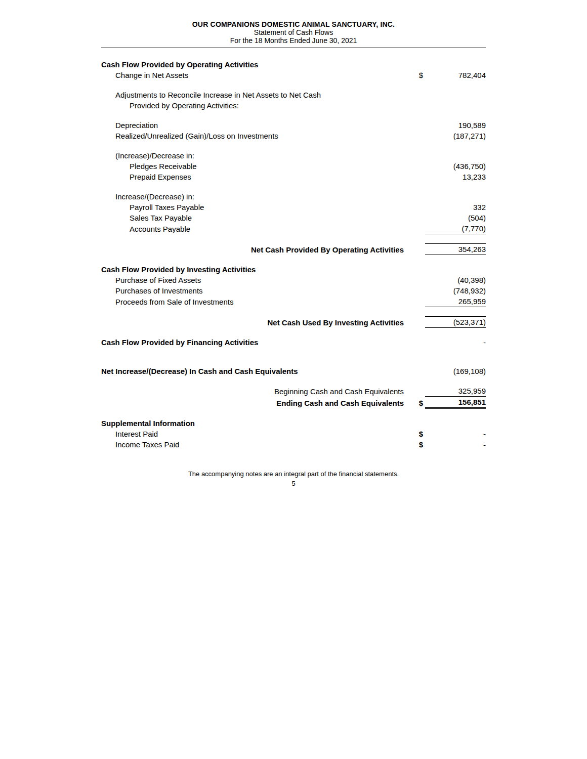OUR COMPANIONS DOMESTIC ANIMAL SANCTUARY, INC.
Statement of Cash Flows
For the 18 Months Ended June 30, 2021
| Cash Flow Provided by Operating Activities | | |
| Change in Net Assets | $ | 782,404 |
| Adjustments to Reconcile Increase in Net Assets to Net Cash | | |
| Provided by Operating Activities: | | |
| Depreciation | | 190,589 |
| Realized/Unrealized (Gain)/Loss on Investments | | (187,271) |
| (Increase)/Decrease in: | | |
| Pledges Receivable | | (436,750) |
| Prepaid Expenses | | 13,233 |
| Increase/(Decrease) in: | | |
| Payroll Taxes Payable | | 332 |
| Sales Tax Payable | | (504) |
| Accounts Payable | | (7,770) |
| Net Cash Provided By Operating Activities | | 354,263 |
| Cash Flow Provided by Investing Activities | | |
| Purchase of Fixed Assets | | (40,398) |
| Purchases of Investments | | (748,932) |
| Proceeds from Sale of Investments | | 265,959 |
| Net Cash Used By Investing Activities | | (523,371) |
| Cash Flow Provided by Financing Activities | | - |
| Net Increase/(Decrease) In Cash and Cash Equivalents | | (169,108) |
| Beginning Cash and Cash Equivalents | | 325,959 |
| Ending Cash and Cash Equivalents | $ | 156,851 |
| Supplemental Information | | |
| Interest Paid | $ | - |
| Income Taxes Paid | $ | - |
The accompanying notes are an integral part of the financial statements.
5